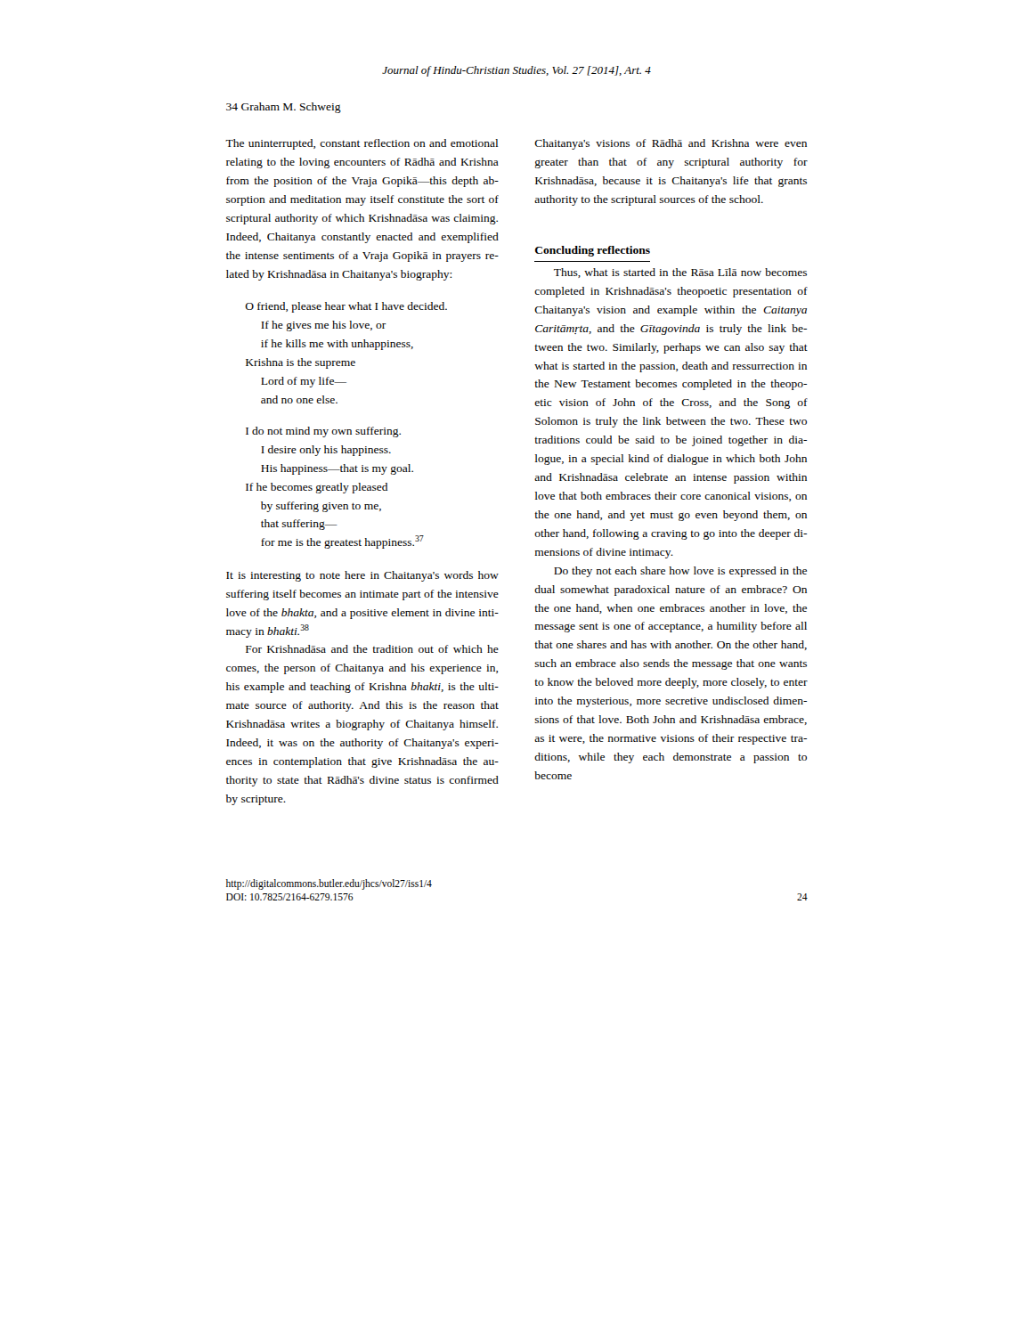Journal of Hindu-Christian Studies, Vol. 27 [2014], Art. 4
34 Graham M. Schweig
The uninterrupted, constant reflection on and emotional relating to the loving encounters of Rādhā and Krishna from the position of the Vraja Gopikā—this depth absorption and meditation may itself constitute the sort of scriptural authority of which Krishnadāsa was claiming. Indeed, Chaitanya constantly enacted and exemplified the intense sentiments of a Vraja Gopikā in prayers related by Krishnadāsa in Chaitanya's biography:
O friend, please hear what I have decided. If he gives me his love, or if he kills me with unhappiness, Krishna is the supreme Lord of my life— and no one else.
I do not mind my own suffering. I desire only his happiness. His happiness—that is my goal. If he becomes greatly pleased by suffering given to me, that suffering— for me is the greatest happiness.37
It is interesting to note here in Chaitanya's words how suffering itself becomes an intimate part of the intensive love of the bhakta, and a positive element in divine intimacy in bhakti.38
For Krishnadāsa and the tradition out of which he comes, the person of Chaitanya and his experience in, his example and teaching of Krishna bhakti, is the ultimate source of authority. And this is the reason that Krishnadāsa writes a biography of Chaitanya himself. Indeed, it was on the authority of Chaitanya's experiences in contemplation that give Krishnadāsa the authority to state that Rādhā's divine status is confirmed by scripture.
Chaitanya's visions of Rādhā and Krishna were even greater than that of any scriptural authority for Krishnadāsa, because it is Chaitanya's life that grants authority to the scriptural sources of the school.
Concluding reflections
Thus, what is started in the Rāsa Līlā now becomes completed in Krishnadāsa's theopoetic presentation of Chaitanya's vision and example within the Caitanya Caritāmṛta, and the Gītagovinda is truly the link between the two. Similarly, perhaps we can also say that what is started in the passion, death and ressurrection in the New Testament becomes completed in the theopoetic vision of John of the Cross, and the Song of Solomon is truly the link between the two. These two traditions could be said to be joined together in dialogue, in a special kind of dialogue in which both John and Krishnadāsa celebrate an intense passion within love that both embraces their core canonical visions, on the one hand, and yet must go even beyond them, on other hand, following a craving to go into the deeper dimensions of divine intimacy.
Do they not each share how love is expressed in the dual somewhat paradoxical nature of an embrace? On the one hand, when one embraces another in love, the message sent is one of acceptance, a humility before all that one shares and has with another. On the other hand, such an embrace also sends the message that one wants to know the beloved more deeply, more closely, to enter into the mysterious, more secretive undisclosed dimensions of that love. Both John and Krishnadāsa embrace, as it were, the normative visions of their respective traditions, while they each demonstrate a passion to become
http://digitalcommons.butler.edu/jhcs/vol27/iss1/4
DOI: 10.7825/2164-6279.1576
24